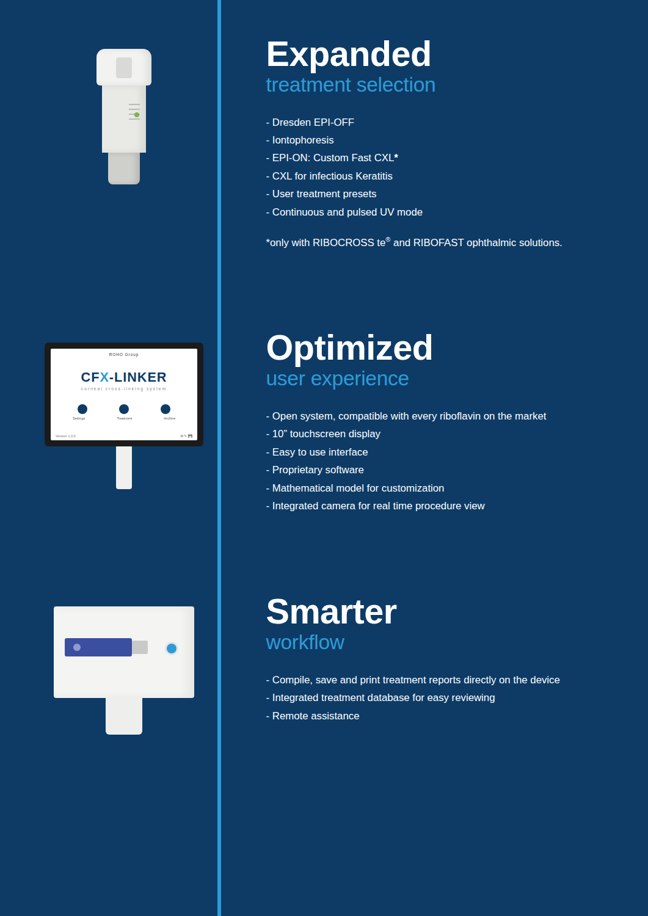Expanded
treatment selection
Dresden EPI-OFF
Iontophoresis
EPI-ON: Custom Fast CXL*
CXL for infectious Keratitis
User treatment presets
Continuous and pulsed UV mode
*only with RIBOCROSS te® and RIBOFAST ophthalmic solutions.
ROHO Group
CFX-LINKER
corneal cross-linking system
Settings Treatment Archive
Version 1.0.0 ⚙ ✎ 💾
Optimized
user experience
Open system, compatible with every riboflavin on the market
10” touchscreen display
Easy to use interface
Proprietary software
Mathematical model for customization
Integrated camera for real time procedure view
Smarter
workflow
Compile, save and print treatment reports directly on the device
Integrated treatment database for easy reviewing
Remote assistance